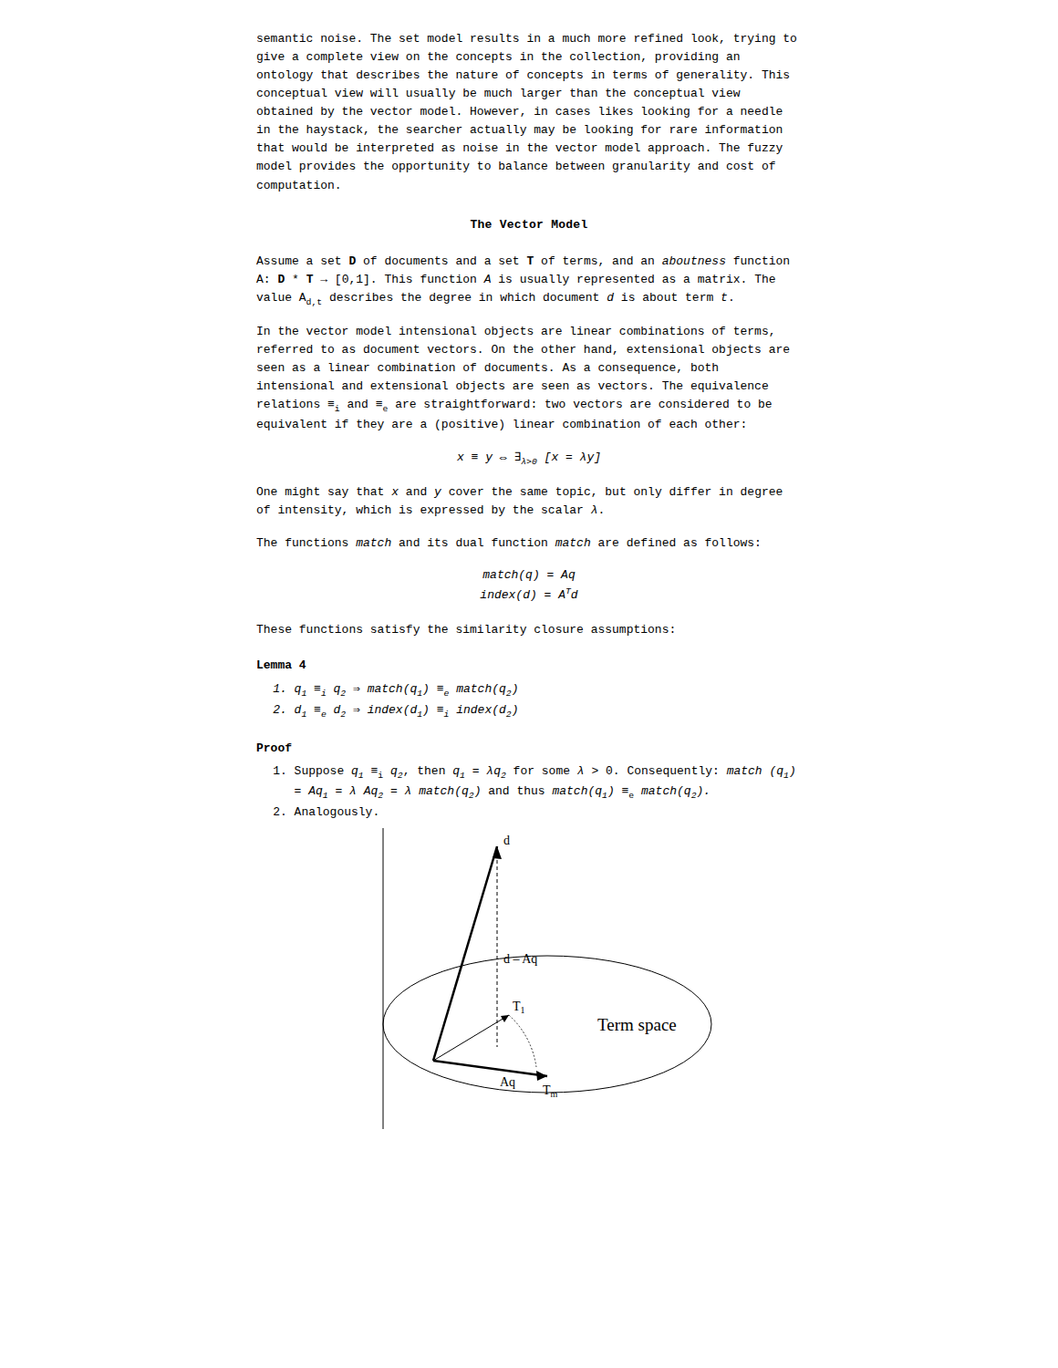semantic noise. The set model results in a much more refined look, trying to give a complete view on the concepts in the collection, providing an ontology that describes the nature of concepts in terms of generality. This conceptual view will usually be much larger than the conceptual view obtained by the vector model. However, in cases likes looking for a needle in the haystack, the searcher actually may be looking for rare information that would be interpreted as noise in the vector model approach. The fuzzy model provides the opportunity to balance between granularity and cost of computation.
The Vector Model
Assume a set D of documents and a set T of terms, and an aboutness function A: D * T → [0,1]. This function A is usually represented as a matrix. The value Ad,t describes the degree in which document d is about term t.
In the vector model intensional objects are linear combinations of terms, referred to as document vectors. On the other hand, extensional objects are seen as a linear combination of documents. As a consequence, both intensional and extensional objects are seen as vectors. The equivalence relations ≡i and ≡e are straightforward: two vectors are considered to be equivalent if they are a (positive) linear combination of each other:
x ≡ y ⇔ ∃λ>0 [x = λy]
One might say that x and y cover the same topic, but only differ in degree of intensity, which is expressed by the scalar λ.
The functions match and its dual function match are defined as follows:
match(q) = Aq index(d) = ATd
These functions satisfy the similarity closure assumptions:
Lemma 4
q1 ≡i q2 ⇒ match(q1) ≡e match(q2)
d1 ≡e d2 ⇒ index(d1) ≡i index(d2)
Proof
Suppose q1 ≡i q2, then q1 = λq2 for some λ > 0. Consequently: match (q1) = Aq1 = λ Aq2 = λ match(q2) and thus match(q1) ≡e match(q2).
Analogously.
d d – Aq T1 Aq Tm Term space